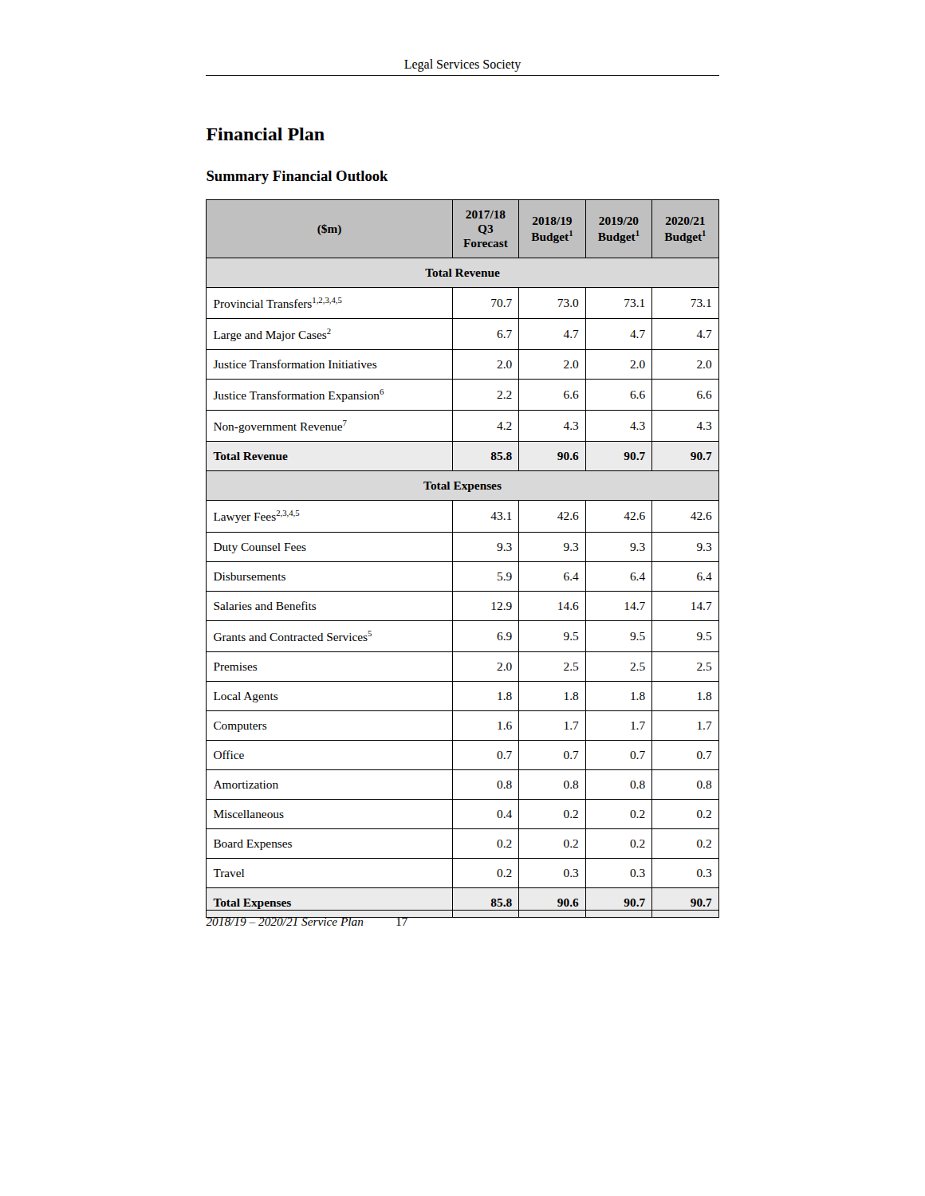Legal Services Society
Financial Plan
Summary Financial Outlook
| ($m) | 2017/18 Q3 Forecast | 2018/19 Budget 1 | 2019/20 Budget 1 | 2020/21 Budget 1 |
| --- | --- | --- | --- | --- |
| Total Revenue |
| Provincial Transfers 1,2,3,4,5 | 70.7 | 73.0 | 73.1 | 73.1 |
| Large and Major Cases 2 | 6.7 | 4.7 | 4.7 | 4.7 |
| Justice Transformation Initiatives | 2.0 | 2.0 | 2.0 | 2.0 |
| Justice Transformation Expansion 6 | 2.2 | 6.6 | 6.6 | 6.6 |
| Non-government Revenue 7 | 4.2 | 4.3 | 4.3 | 4.3 |
| Total Revenue | 85.8 | 90.6 | 90.7 | 90.7 |
| Total Expenses |
| Lawyer Fees 2,3,4,5 | 43.1 | 42.6 | 42.6 | 42.6 |
| Duty Counsel Fees | 9.3 | 9.3 | 9.3 | 9.3 |
| Disbursements | 5.9 | 6.4 | 6.4 | 6.4 |
| Salaries and Benefits | 12.9 | 14.6 | 14.7 | 14.7 |
| Grants and Contracted Services 5 | 6.9 | 9.5 | 9.5 | 9.5 |
| Premises | 2.0 | 2.5 | 2.5 | 2.5 |
| Local Agents | 1.8 | 1.8 | 1.8 | 1.8 |
| Computers | 1.6 | 1.7 | 1.7 | 1.7 |
| Office | 0.7 | 0.7 | 0.7 | 0.7 |
| Amortization | 0.8 | 0.8 | 0.8 | 0.8 |
| Miscellaneous | 0.4 | 0.2 | 0.2 | 0.2 |
| Board Expenses | 0.2 | 0.2 | 0.2 | 0.2 |
| Travel | 0.2 | 0.3 | 0.3 | 0.3 |
| Total Expenses | 85.8 | 90.6 | 90.7 | 90.7 |
2018/19 – 2020/21 Service Plan 17